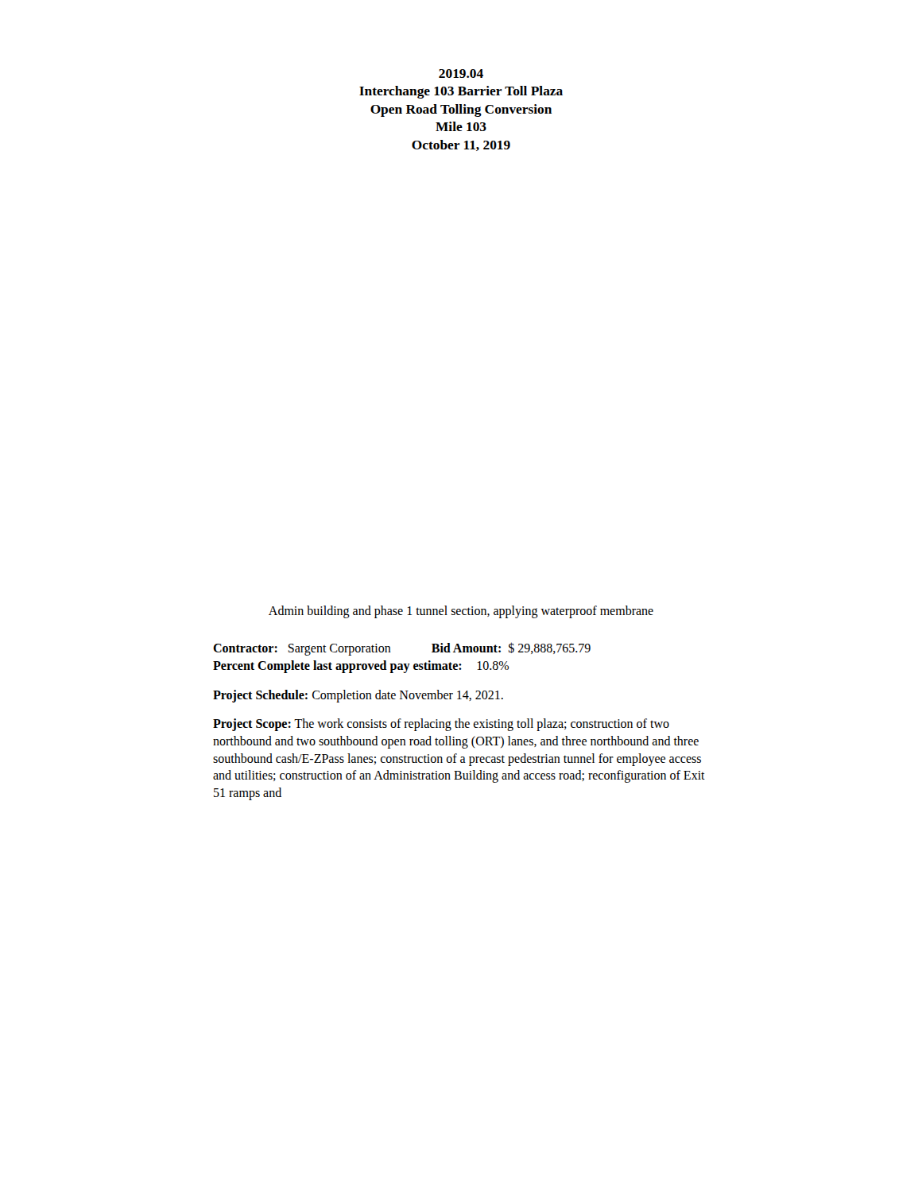2019.04
Interchange 103 Barrier Toll Plaza
Open Road Tolling Conversion
Mile 103
October 11, 2019
Admin building and phase 1 tunnel section, applying waterproof membrane
Contractor: Sargent Corporation
Bid Amount: $ 29,888,765.79
Percent Complete last approved pay estimate: 10.8%
Project Schedule: Completion date November 14, 2021.
Project Scope: The work consists of replacing the existing toll plaza; construction of two northbound and two southbound open road tolling (ORT) lanes, and three northbound and three southbound cash/E-ZPass lanes; construction of a precast pedestrian tunnel for employee access and utilities; construction of an Administration Building and access road; reconfiguration of Exit 51 ramps and